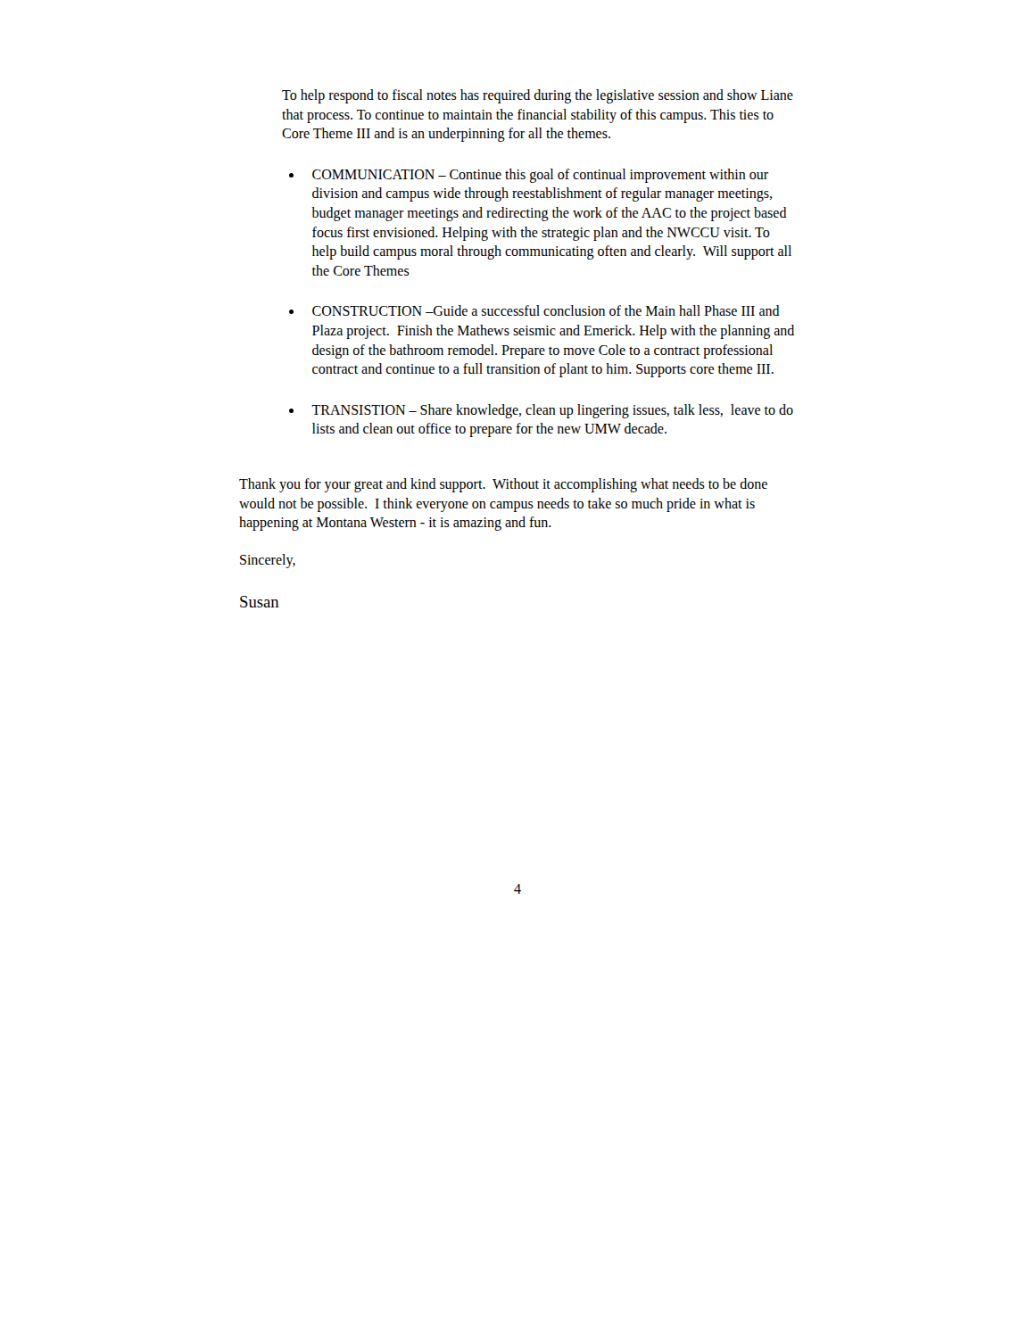To help respond to fiscal notes has required during the legislative session and show Liane that process. To continue to maintain the financial stability of this campus. This ties to Core Theme III and is an underpinning for all the themes.
COMMUNICATION – Continue this goal of continual improvement within our division and campus wide through reestablishment of regular manager meetings, budget manager meetings and redirecting the work of the AAC to the project based focus first envisioned. Helping with the strategic plan and the NWCCU visit. To help build campus moral through communicating often and clearly. Will support all the Core Themes
CONSTRUCTION –Guide a successful conclusion of the Main hall Phase III and Plaza project. Finish the Mathews seismic and Emerick. Help with the planning and design of the bathroom remodel. Prepare to move Cole to a contract professional contract and continue to a full transition of plant to him. Supports core theme III.
TRANSISTION – Share knowledge, clean up lingering issues, talk less, leave to do lists and clean out office to prepare for the new UMW decade.
Thank you for your great and kind support. Without it accomplishing what needs to be done would not be possible. I think everyone on campus needs to take so much pride in what is happening at Montana Western - it is amazing and fun.
Sincerely,
Susan
4